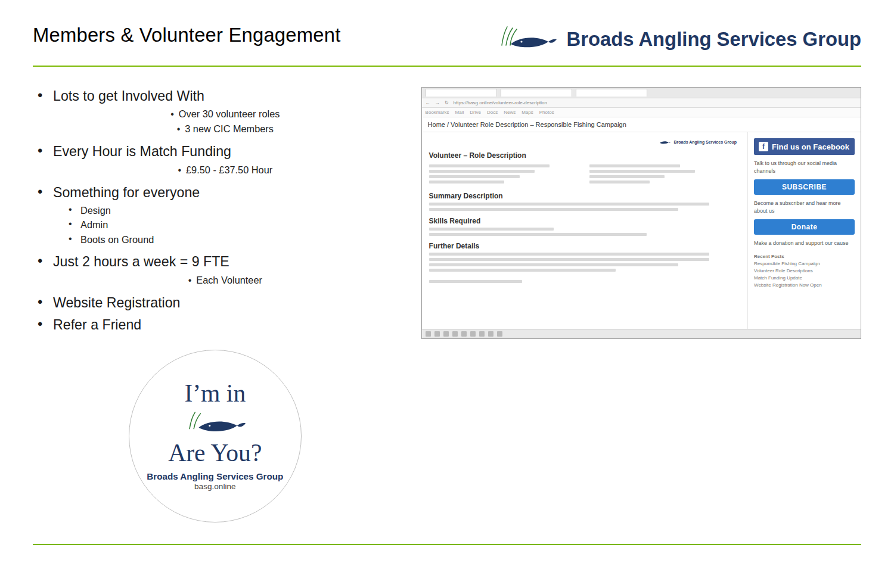Members & Volunteer Engagement
Broads Angling Services Group
Lots to get Involved With
Over 30 volunteer roles
3 new CIC Members
Every Hour is Match Funding
£9.50 - £37.50 Hour
Something for everyone
Design
Admin
Boots on Ground
Just 2 hours a week = 9 FTE
Each Volunteer
Website Registration
Refer a Friend
I’m in
Are You?
Broads Angling Services Group
basg.online
←→↻ https://basg.online/volunteer-role-description
Bookmarks Mail Drive Docs News Maps Photos
Home / Volunteer Role Description – Responsible Fishing Campaign
Broads Angling Services Group
Volunteer – Role Description
Summary Description
Skills Required
Further Details
f Find us on Facebook
Talk to us through our social media channels
SUBSCRIBE
Become a subscriber and hear more about us
Donate
Make a donation and support our cause
Recent Posts
Responsible Fishing Campaign
Volunteer Role Descriptions
Match Funding Update
Website Registration Now Open